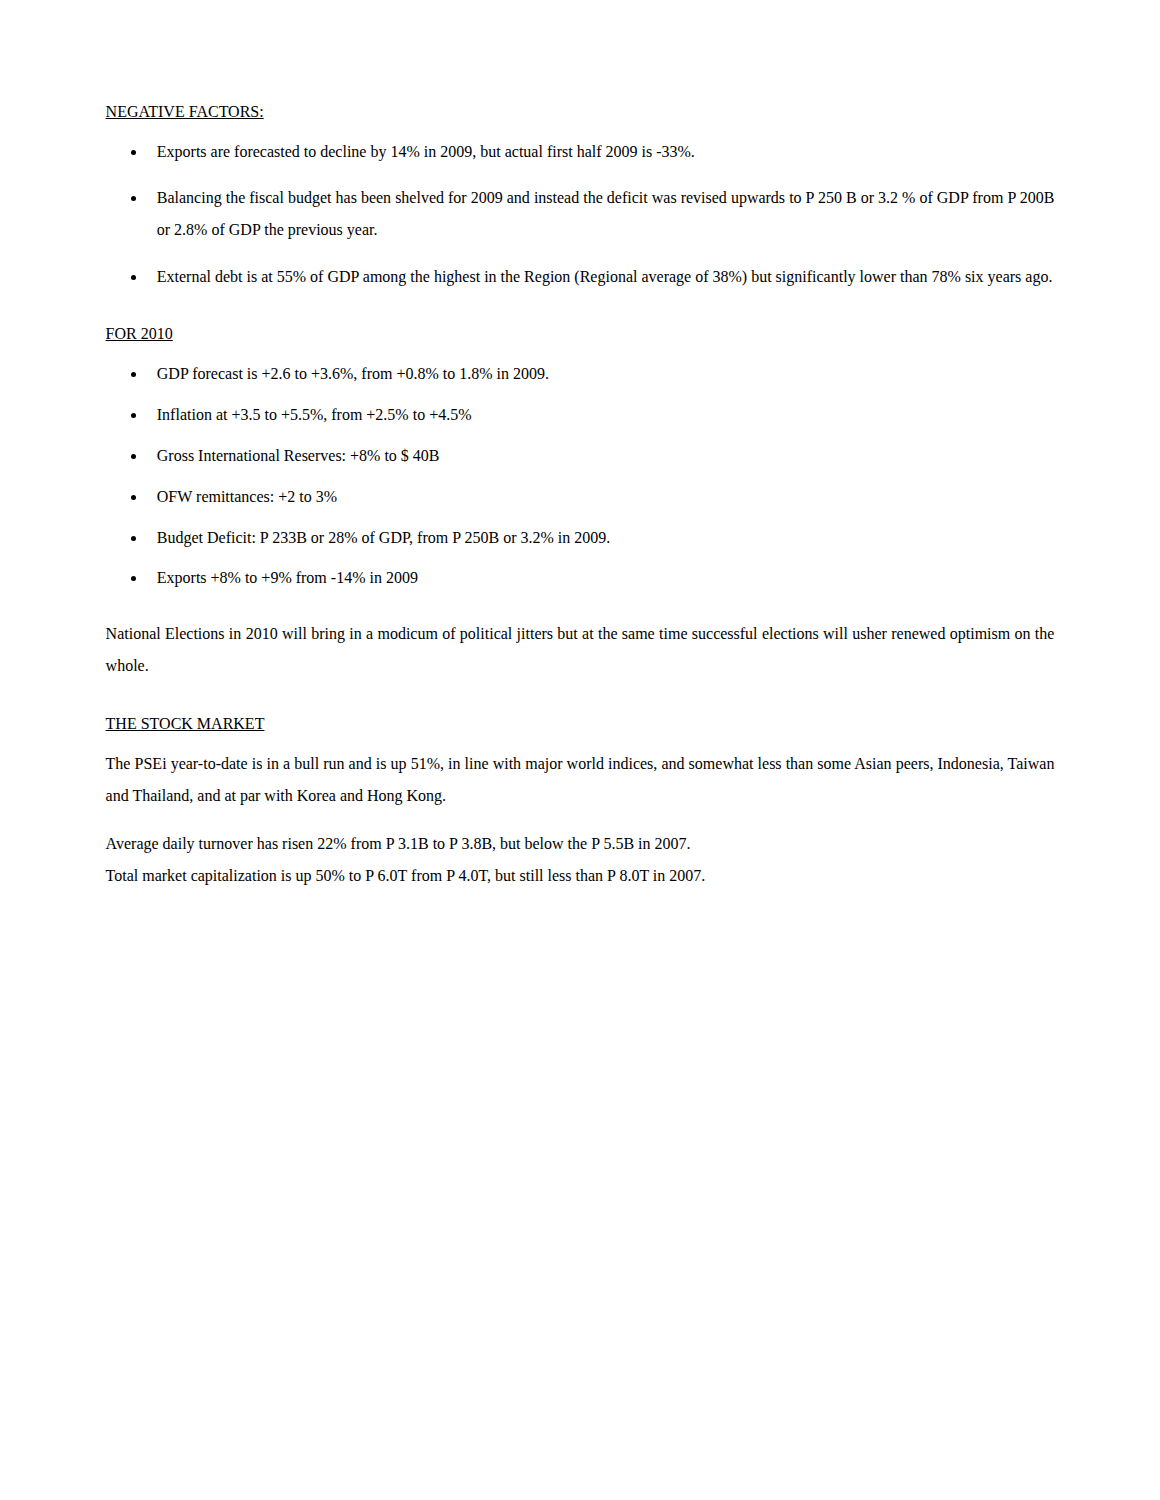NEGATIVE FACTORS:
Exports are forecasted to decline by 14% in 2009, but actual first half 2009 is -33%.
Balancing the fiscal budget has been shelved for 2009 and instead the deficit was revised upwards to P 250 B or 3.2 % of GDP from P 200B or 2.8% of GDP the previous year.
External debt is at 55% of GDP among the highest in the Region (Regional average of 38%) but significantly lower than 78% six years ago.
FOR 2010
GDP forecast is +2.6 to +3.6%, from +0.8% to 1.8% in 2009.
Inflation at +3.5 to +5.5%, from +2.5% to +4.5%
Gross International Reserves: +8% to $ 40B
OFW remittances: +2 to 3%
Budget Deficit: P 233B or 28% of GDP, from P 250B or 3.2% in 2009.
Exports +8% to +9% from -14% in 2009
National Elections in 2010 will bring in a modicum of political jitters but at the same time successful elections will usher renewed optimism on the whole.
THE STOCK MARKET
The PSEi year-to-date is in a bull run and is up 51%, in line with major world indices, and somewhat less than some Asian peers, Indonesia, Taiwan and Thailand, and at par with Korea and Hong Kong.
Average daily turnover has risen 22% from P 3.1B to P 3.8B, but below the P 5.5B in 2007.
Total market capitalization is up 50% to P 6.0T from P 4.0T, but still less than P 8.0T in 2007.